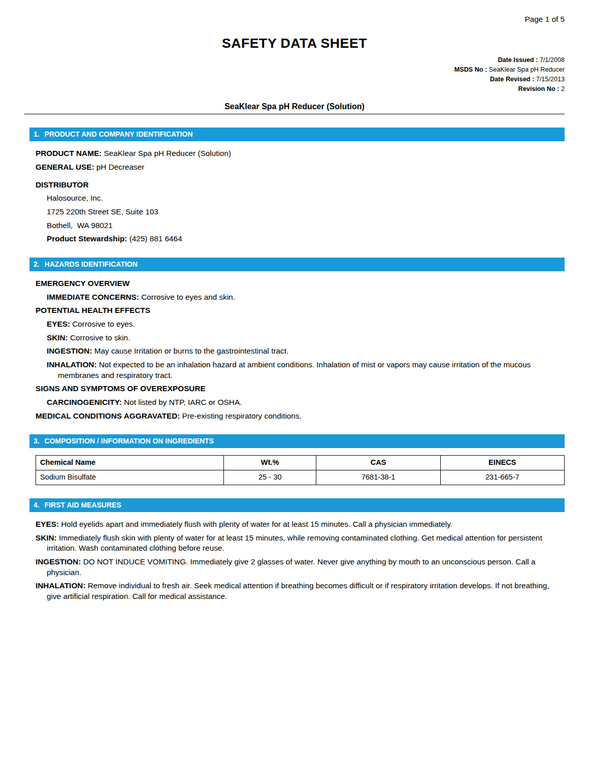Page 1 of 5
SAFETY DATA SHEET
Date Issued : 7/1/2008
MSDS No : SeaKlear Spa pH Reducer
Date Revised : 7/15/2013
Revision No : 2
SeaKlear Spa pH Reducer (Solution)
1. PRODUCT AND COMPANY IDENTIFICATION
PRODUCT NAME: SeaKlear Spa pH Reducer (Solution)
GENERAL USE: pH Decreaser
DISTRIBUTOR
Halosource, Inc.
1725 220th Street SE, Suite 103
Bothell, WA 98021
Product Stewardship: (425) 881 6464
2. HAZARDS IDENTIFICATION
EMERGENCY OVERVIEW
IMMEDIATE CONCERNS: Corrosive to eyes and skin.
POTENTIAL HEALTH EFFECTS
EYES: Corrosive to eyes.
SKIN: Corrosive to skin.
INGESTION: May cause Irritation or burns to the gastrointestinal tract.
INHALATION: Not expected to be an inhalation hazard at ambient conditions. Inhalation of mist or vapors may cause irritation of the mucous membranes and respiratory tract.
SIGNS AND SYMPTOMS OF OVEREXPOSURE
CARCINOGENICITY: Not listed by NTP, IARC or OSHA.
MEDICAL CONDITIONS AGGRAVATED: Pre-existing respiratory conditions.
3. COMPOSITION / INFORMATION ON INGREDIENTS
| Chemical Name | Wt.% | CAS | EINECS |
| --- | --- | --- | --- |
| Sodium Bisulfate | 25 - 30 | 7681-38-1 | 231-665-7 |
4. FIRST AID MEASURES
EYES: Hold eyelids apart and immediately flush with plenty of water for at least 15 minutes. Call a physician immediately.
SKIN: Immediately flush skin with plenty of water for at least 15 minutes, while removing contaminated clothing. Get medical attention for persistent irritation. Wash contaminated clothing before reuse.
INGESTION: DO NOT INDUCE VOMITING. Immediately give 2 glasses of water. Never give anything by mouth to an unconscious person. Call a physician.
INHALATION: Remove individual to fresh air. Seek medical attention if breathing becomes difficult or if respiratory irritation develops. If not breathing, give artificial respiration. Call for medical assistance.